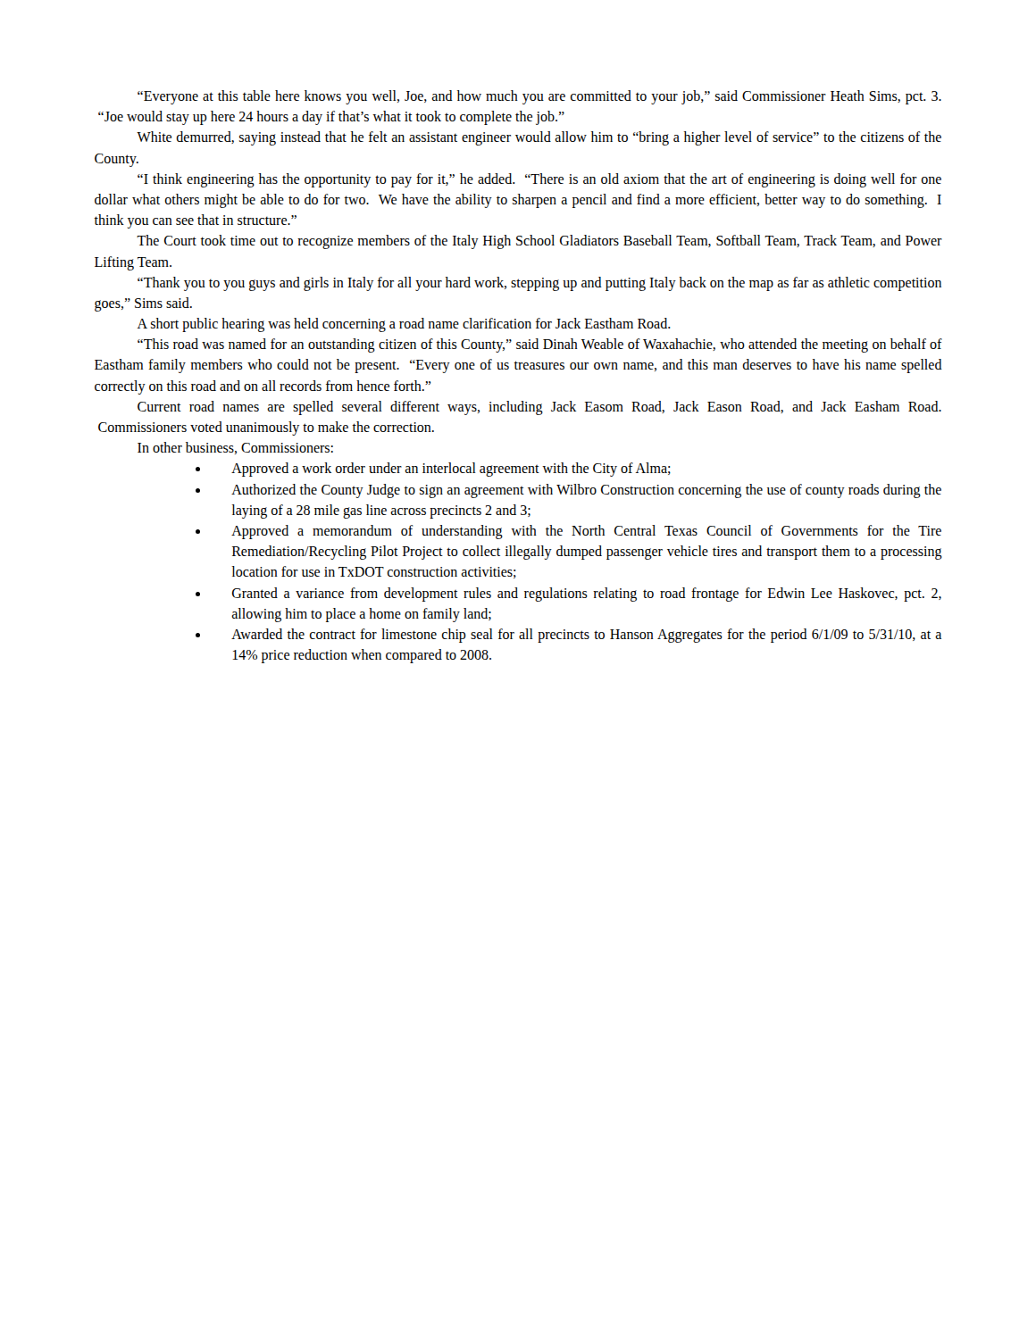“Everyone at this table here knows you well, Joe, and how much you are committed to your job,” said Commissioner Heath Sims, pct. 3. “Joe would stay up here 24 hours a day if that’s what it took to complete the job.”
White demurred, saying instead that he felt an assistant engineer would allow him to “bring a higher level of service” to the citizens of the County.
“I think engineering has the opportunity to pay for it,” he added. “There is an old axiom that the art of engineering is doing well for one dollar what others might be able to do for two. We have the ability to sharpen a pencil and find a more efficient, better way to do something. I think you can see that in structure.”
The Court took time out to recognize members of the Italy High School Gladiators Baseball Team, Softball Team, Track Team, and Power Lifting Team.
“Thank you to you guys and girls in Italy for all your hard work, stepping up and putting Italy back on the map as far as athletic competition goes,” Sims said.
A short public hearing was held concerning a road name clarification for Jack Eastham Road.
“This road was named for an outstanding citizen of this County,” said Dinah Weable of Waxahachie, who attended the meeting on behalf of Eastham family members who could not be present. “Every one of us treasures our own name, and this man deserves to have his name spelled correctly on this road and on all records from hence forth.”
Current road names are spelled several different ways, including Jack Easom Road, Jack Eason Road, and Jack Easham Road. Commissioners voted unanimously to make the correction.
In other business, Commissioners:
Approved a work order under an interlocal agreement with the City of Alma;
Authorized the County Judge to sign an agreement with Wilbro Construction concerning the use of county roads during the laying of a 28 mile gas line across precincts 2 and 3;
Approved a memorandum of understanding with the North Central Texas Council of Governments for the Tire Remediation/Recycling Pilot Project to collect illegally dumped passenger vehicle tires and transport them to a processing location for use in TxDOT construction activities;
Granted a variance from development rules and regulations relating to road frontage for Edwin Lee Haskovec, pct. 2, allowing him to place a home on family land;
Awarded the contract for limestone chip seal for all precincts to Hanson Aggregates for the period 6/1/09 to 5/31/10, at a 14% price reduction when compared to 2008.